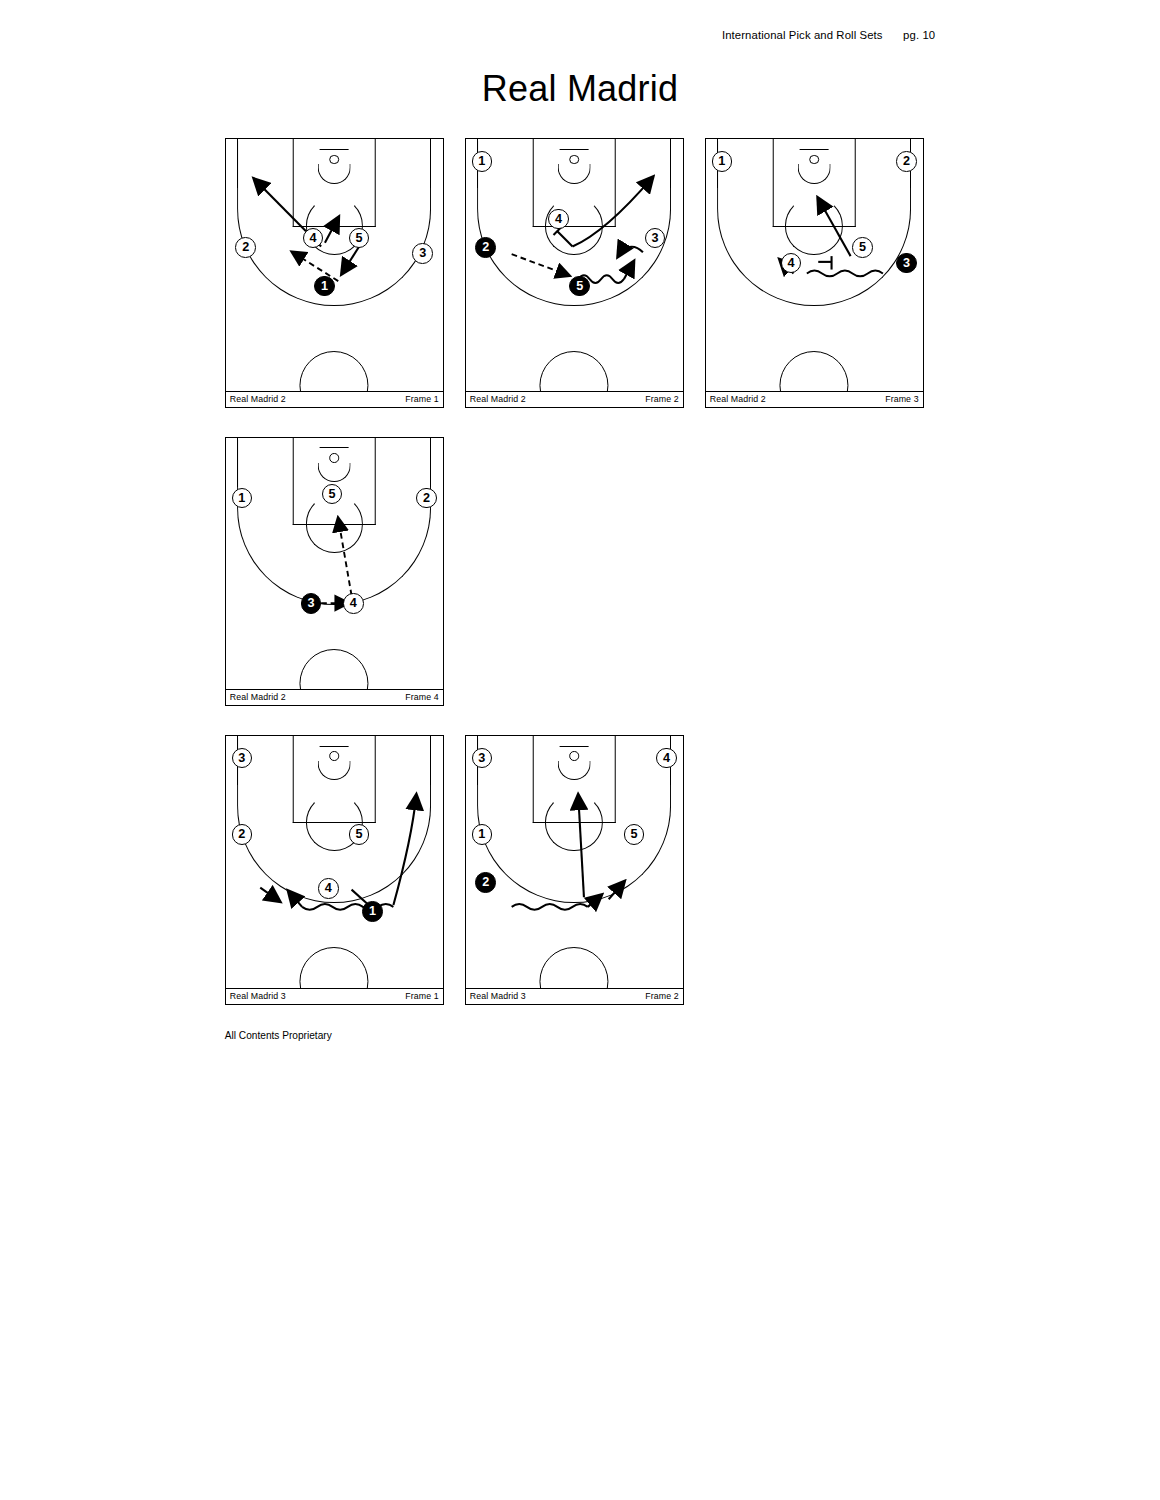International Pick and Roll Sets pg. 10
Real Madrid
2
4
5
3
1
Real Madrid 2 Frame 1
1
4
2
3
5
Real Madrid 2 Frame 2
1
2
4
5
3
Real Madrid 2 Frame 3
1
2
5
3
4
Real Madrid 2 Frame 4
3
2
5
4
1
Real Madrid 3 Frame 1
3
1
4
5
2
Real Madrid 3 Frame 2
All Contents Proprietary